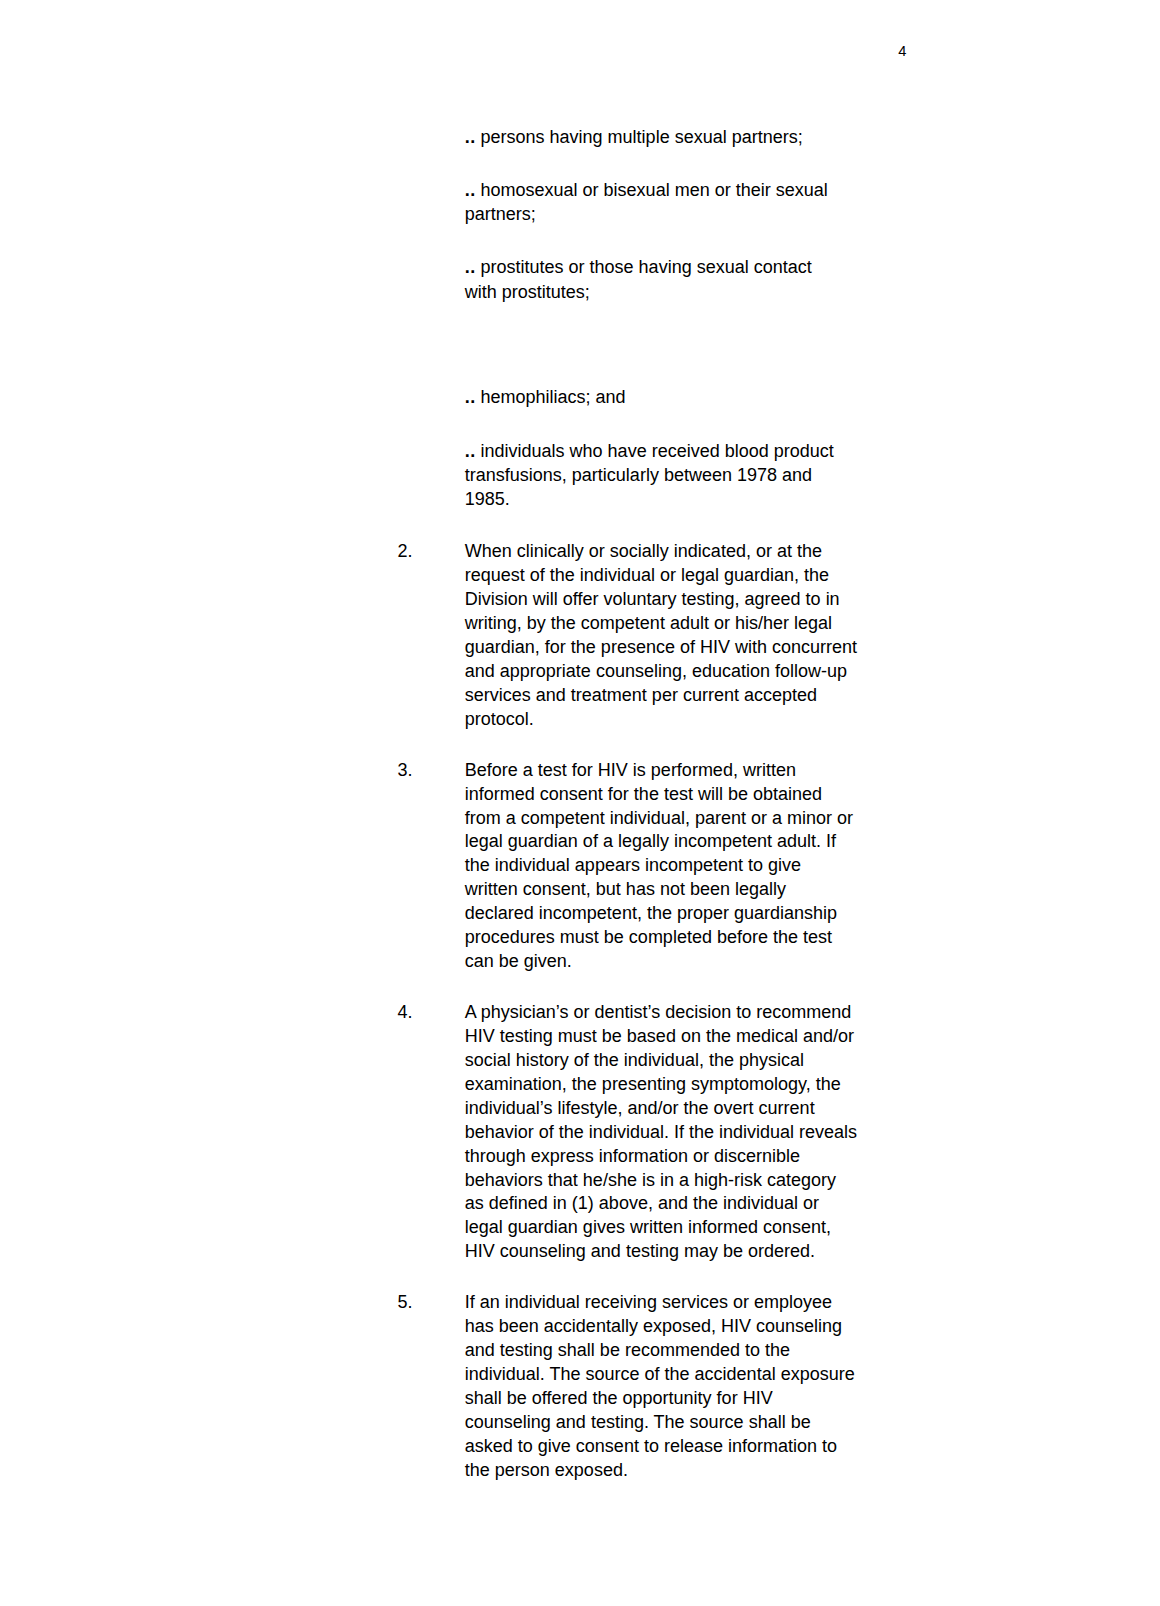4
.. persons having multiple sexual partners;
.. homosexual or bisexual men or their sexual partners;
.. prostitutes or those having sexual contact with prostitutes;
.. hemophiliacs; and
.. individuals who have received blood product transfusions, particularly between 1978 and 1985.
2. When clinically or socially indicated, or at the request of the individual or legal guardian, the Division will offer voluntary testing, agreed to in writing, by the competent adult or his/her legal guardian, for the presence of HIV with concurrent and appropriate counseling, education follow-up services and treatment per current accepted protocol.
3. Before a test for HIV is performed, written informed consent for the test will be obtained from a competent individual, parent or a minor or legal guardian of a legally incompetent adult. If the individual appears incompetent to give written consent, but has not been legally declared incompetent, the proper guardianship procedures must be completed before the test can be given.
4. A physician’s or dentist’s decision to recommend HIV testing must be based on the medical and/or social history of the individual, the physical examination, the presenting symptomology, the individual’s lifestyle, and/or the overt current behavior of the individual. If the individual reveals through express information or discernible behaviors that he/she is in a high-risk category as defined in (1) above, and the individual or legal guardian gives written informed consent, HIV counseling and testing may be ordered.
5. If an individual receiving services or employee has been accidentally exposed, HIV counseling and testing shall be recommended to the individual. The source of the accidental exposure shall be offered the opportunity for HIV counseling and testing. The source shall be asked to give consent to release information to the person exposed.